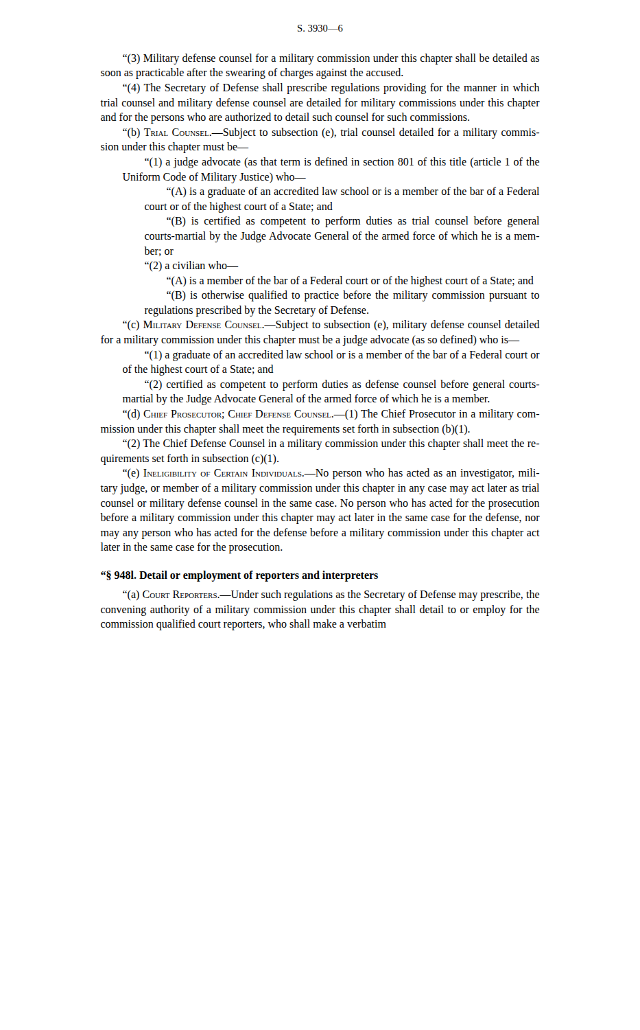S. 3930—6
“(3) Military defense counsel for a military commission under this chapter shall be detailed as soon as practicable after the swearing of charges against the accused.
“(4) The Secretary of Defense shall prescribe regulations providing for the manner in which trial counsel and military defense counsel are detailed for military commissions under this chapter and for the persons who are authorized to detail such counsel for such commissions.
“(b) Trial Counsel.—Subject to subsection (e), trial counsel detailed for a military commission under this chapter must be—
“(1) a judge advocate (as that term is defined in section 801 of this title (article 1 of the Uniform Code of Military Justice) who—
“(A) is a graduate of an accredited law school or is a member of the bar of a Federal court or of the highest court of a State; and
“(B) is certified as competent to perform duties as trial counsel before general courts-martial by the Judge Advocate General of the armed force of which he is a member; or
“(2) a civilian who—
“(A) is a member of the bar of a Federal court or of the highest court of a State; and
“(B) is otherwise qualified to practice before the military commission pursuant to regulations prescribed by the Secretary of Defense.
“(c) Military Defense Counsel.—Subject to subsection (e), military defense counsel detailed for a military commission under this chapter must be a judge advocate (as so defined) who is—
“(1) a graduate of an accredited law school or is a member of the bar of a Federal court or of the highest court of a State; and
“(2) certified as competent to perform duties as defense counsel before general courts-martial by the Judge Advocate General of the armed force of which he is a member.
“(d) Chief Prosecutor; Chief Defense Counsel.—(1) The Chief Prosecutor in a military commission under this chapter shall meet the requirements set forth in subsection (b)(1).
“(2) The Chief Defense Counsel in a military commission under this chapter shall meet the requirements set forth in subsection (c)(1).
“(e) Ineligibility of Certain Individuals.—No person who has acted as an investigator, military judge, or member of a military commission under this chapter in any case may act later as trial counsel or military defense counsel in the same case. No person who has acted for the prosecution before a military commission under this chapter may act later in the same case for the defense, nor may any person who has acted for the defense before a military commission under this chapter act later in the same case for the prosecution.
“§ 948l. Detail or employment of reporters and interpreters
“(a) Court Reporters.—Under such regulations as the Secretary of Defense may prescribe, the convening authority of a military commission under this chapter shall detail to or employ for the commission qualified court reporters, who shall make a verbatim